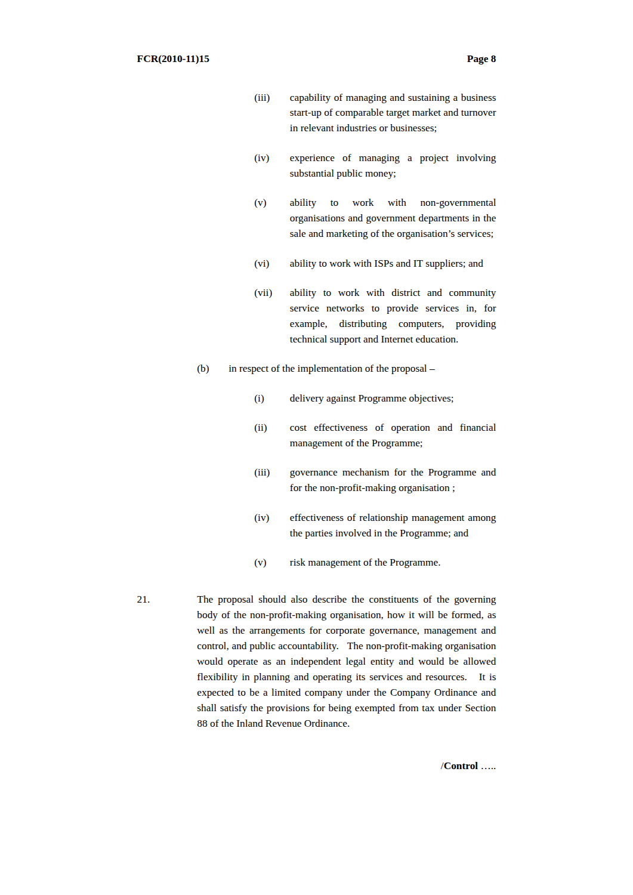FCR(2010-11)15 Page 8
(iii) capability of managing and sustaining a business start-up of comparable target market and turnover in relevant industries or businesses;
(iv) experience of managing a project involving substantial public money;
(v) ability to work with non-governmental organisations and government departments in the sale and marketing of the organisation’s services;
(vi) ability to work with ISPs and IT suppliers; and
(vii) ability to work with district and community service networks to provide services in, for example, distributing computers, providing technical support and Internet education.
(b) in respect of the implementation of the proposal –
(i) delivery against Programme objectives;
(ii) cost effectiveness of operation and financial management of the Programme;
(iii) governance mechanism for the Programme and for the non-profit-making organisation ;
(iv) effectiveness of relationship management among the parties involved in the Programme; and
(v) risk management of the Programme.
21. The proposal should also describe the constituents of the governing body of the non-profit-making organisation, how it will be formed, as well as the arrangements for corporate governance, management and control, and public accountability. The non-profit-making organisation would operate as an independent legal entity and would be allowed flexibility in planning and operating its services and resources. It is expected to be a limited company under the Company Ordinance and shall satisfy the provisions for being exempted from tax under Section 88 of the Inland Revenue Ordinance.
/Control …..